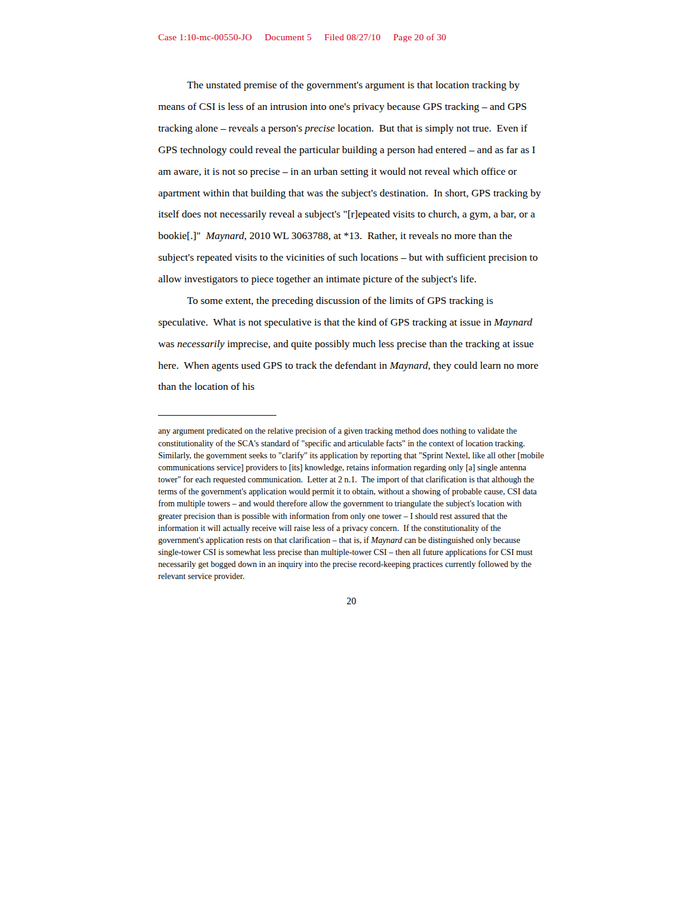Case 1:10-mc-00550-JO Document 5 Filed 08/27/10 Page 20 of 30
The unstated premise of the government's argument is that location tracking by means of CSI is less of an intrusion into one's privacy because GPS tracking – and GPS tracking alone – reveals a person's precise location. But that is simply not true. Even if GPS technology could reveal the particular building a person had entered – and as far as I am aware, it is not so precise – in an urban setting it would not reveal which office or apartment within that building that was the subject's destination. In short, GPS tracking by itself does not necessarily reveal a subject's "[r]epeated visits to church, a gym, a bar, or a bookie[.]" Maynard, 2010 WL 3063788, at *13. Rather, it reveals no more than the subject's repeated visits to the vicinities of such locations – but with sufficient precision to allow investigators to piece together an intimate picture of the subject's life.
To some extent, the preceding discussion of the limits of GPS tracking is speculative. What is not speculative is that the kind of GPS tracking at issue in Maynard was necessarily imprecise, and quite possibly much less precise than the tracking at issue here. When agents used GPS to track the defendant in Maynard, they could learn no more than the location of his
any argument predicated on the relative precision of a given tracking method does nothing to validate the constitutionality of the SCA's standard of "specific and articulable facts" in the context of location tracking. Similarly, the government seeks to "clarify" its application by reporting that "Sprint Nextel, like all other [mobile communications service] providers to [its] knowledge, retains information regarding only [a] single antenna tower" for each requested communication. Letter at 2 n.1. The import of that clarification is that although the terms of the government's application would permit it to obtain, without a showing of probable cause, CSI data from multiple towers – and would therefore allow the government to triangulate the subject's location with greater precision than is possible with information from only one tower – I should rest assured that the information it will actually receive will raise less of a privacy concern. If the constitutionality of the government's application rests on that clarification – that is, if Maynard can be distinguished only because single-tower CSI is somewhat less precise than multiple-tower CSI – then all future applications for CSI must necessarily get bogged down in an inquiry into the precise record-keeping practices currently followed by the relevant service provider.
20